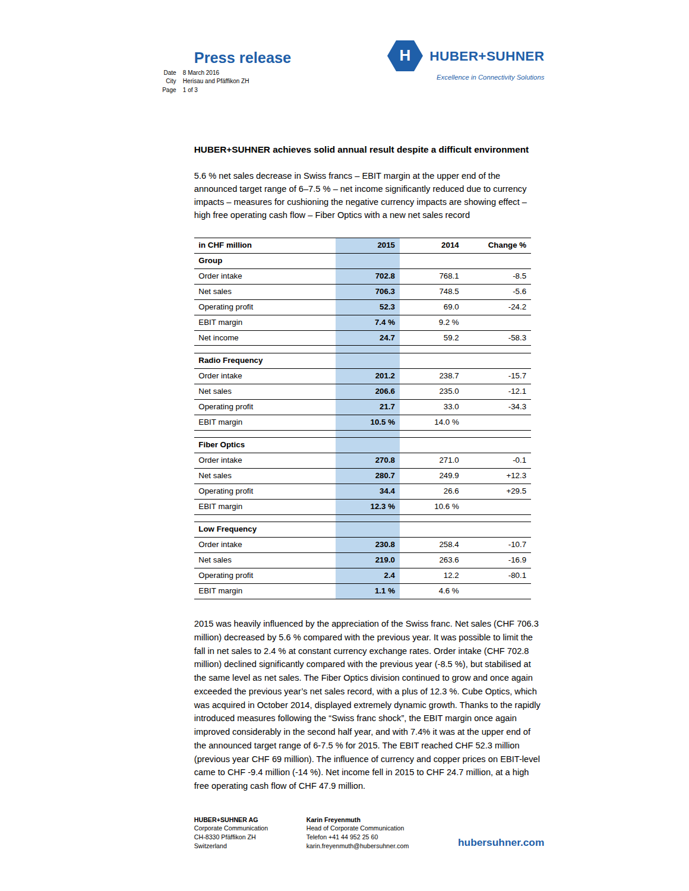H
HUBER+SUHNER
Excellence in Connectivity Solutions
Press release
| Date | 8 March 2016 |
| City | Herisau and Pfäffikon ZH |
| Page | 1 of 3 |
HUBER+SUHNER achieves solid annual result despite a difficult environment
5.6 % net sales decrease in Swiss francs – EBIT margin at the upper end of the announced target range of 6–7.5 % – net income significantly reduced due to currency impacts – measures for cushioning the negative currency impacts are showing effect – high free operating cash flow – Fiber Optics with a new net sales record
| in CHF million | 2015 | 2014 | Change % |
| --- | --- | --- | --- |
| Group | | | |
| Order intake | 702.8 | 768.1 | -8.5 |
| Net sales | 706.3 | 748.5 | -5.6 |
| Operating profit | 52.3 | 69.0 | -24.2 |
| EBIT margin | 7.4 % | 9.2 % | |
| Net income | 24.7 | 59.2 | -58.3 |
| Radio Frequency | | | |
| Order intake | 201.2 | 238.7 | -15.7 |
| Net sales | 206.6 | 235.0 | -12.1 |
| Operating profit | 21.7 | 33.0 | -34.3 |
| EBIT margin | 10.5 % | 14.0 % | |
| Fiber Optics | | | |
| Order intake | 270.8 | 271.0 | -0.1 |
| Net sales | 280.7 | 249.9 | +12.3 |
| Operating profit | 34.4 | 26.6 | +29.5 |
| EBIT margin | 12.3 % | 10.6 % | |
| Low Frequency | | | |
| Order intake | 230.8 | 258.4 | -10.7 |
| Net sales | 219.0 | 263.6 | -16.9 |
| Operating profit | 2.4 | 12.2 | -80.1 |
| EBIT margin | 1.1 % | 4.6 % | |
2015 was heavily influenced by the appreciation of the Swiss franc. Net sales (CHF 706.3 million) decreased by 5.6 % compared with the previous year. It was possible to limit the fall in net sales to 2.4 % at constant currency exchange rates. Order intake (CHF 702.8 million) declined significantly compared with the previous year (-8.5 %), but stabilised at the same level as net sales. The Fiber Optics division continued to grow and once again exceeded the previous year’s net sales record, with a plus of 12.3 %. Cube Optics, which was acquired in October 2014, displayed extremely dynamic growth. Thanks to the rapidly introduced measures following the “Swiss franc shock”, the EBIT margin once again improved considerably in the second half year, and with 7.4% it was at the upper end of the announced target range of 6-7.5 % for 2015. The EBIT reached CHF 52.3 million (previous year CHF 69 million). The influence of currency and copper prices on EBIT-level came to CHF -9.4 million (-14 %). Net income fell in 2015 to CHF 24.7 million, at a high free operating cash flow of CHF 47.9 million.
HUBER+SUHNER AG
Corporate Communication
CH-8330 Pfäffikon ZH
Switzerland
Karin Freyenmuth
Head of Corporate Communication
Telefon +41 44 952 25 60
karin.freyenmuth@hubersuhner.com
hubersuhner.com